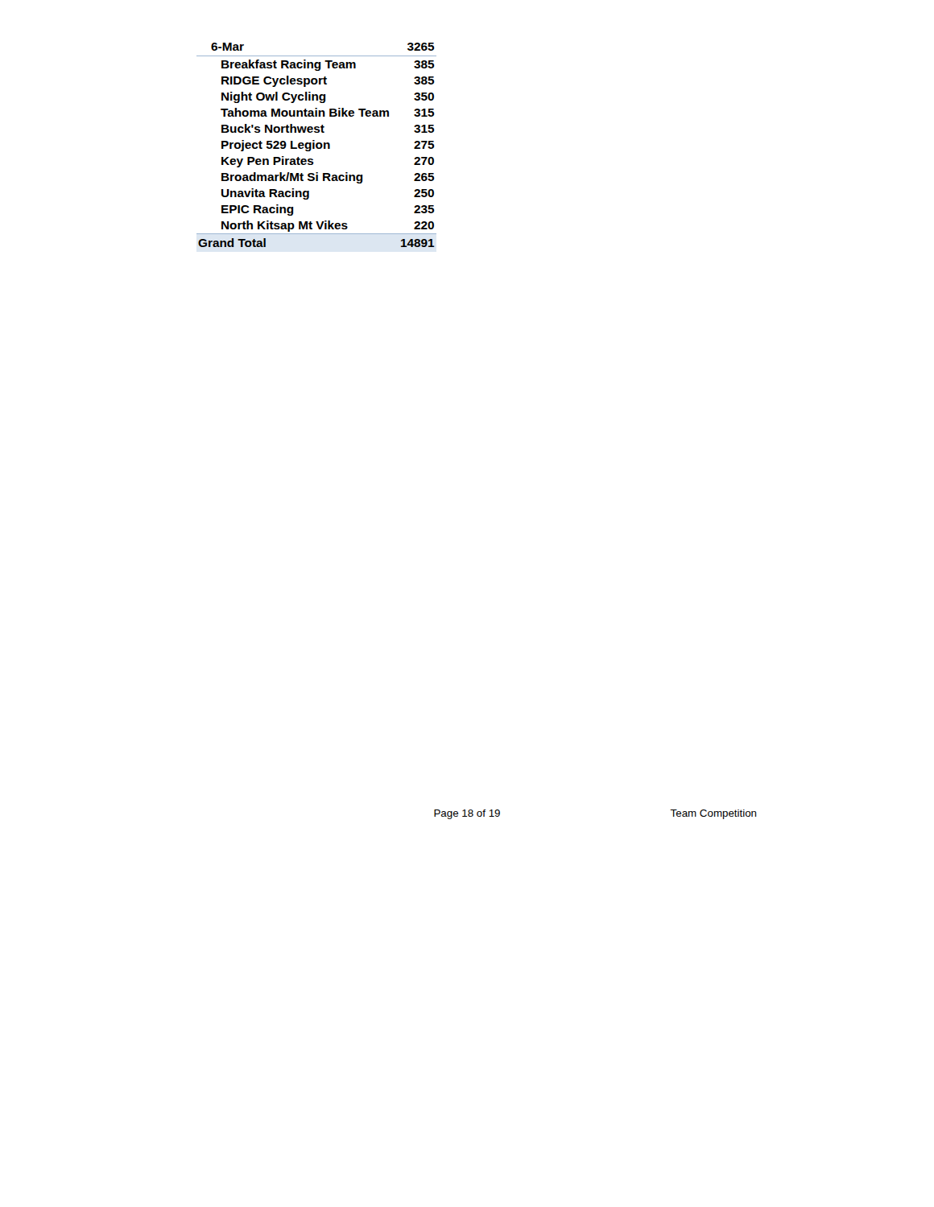| 6-Mar | 3265 |
| Breakfast Racing Team | 385 |
| RIDGE Cyclesport | 385 |
| Night Owl Cycling | 350 |
| Tahoma Mountain Bike Team | 315 |
| Buck's Northwest | 315 |
| Project 529 Legion | 275 |
| Key Pen Pirates | 270 |
| Broadmark/Mt Si Racing | 265 |
| Unavita Racing | 250 |
| EPIC Racing | 235 |
| North Kitsap Mt Vikes | 220 |
| Grand Total | 14891 |
Page 18 of 19
Team Competition